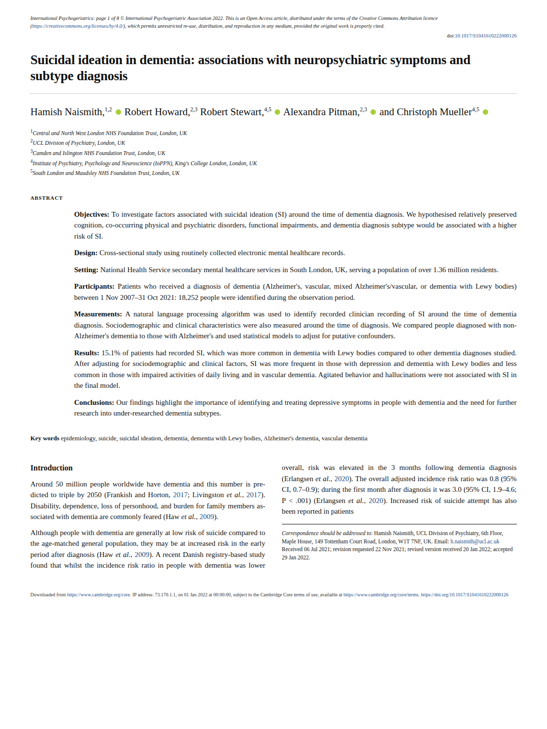International Psychogeriatrics: page 1 of 8 © International Psychogeriatric Association 2022. This is an Open Access article, distributed under the terms of the Creative Commons Attribution licence (https://creativecommons.org/licenses/by/4.0/), which permits unrestricted re-use, distribution, and reproduction in any medium, provided the original work is properly cited.
doi:10.1017/S1041610222000126
Suicidal ideation in dementia: associations with neuropsychiatric symptoms and subtype diagnosis
Hamish Naismith,1,2 Robert Howard,2,3 Robert Stewart,4,5 Alexandra Pitman,2,3 and Christoph Mueller4,5
1Central and North West London NHS Foundation Trust, London, UK
2UCL Division of Psychiatry, London, UK
3Camden and Islington NHS Foundation Trust, London, UK
4Institute of Psychiatry, Psychology and Neuroscience (IoPPN), King's College London, London, UK
5South London and Maudsley NHS Foundation Trust, London, UK
Abstract
Objectives: To investigate factors associated with suicidal ideation (SI) around the time of dementia diagnosis. We hypothesised relatively preserved cognition, co-occurring physical and psychiatric disorders, functional impairments, and dementia diagnosis subtype would be associated with a higher risk of SI.
Design: Cross-sectional study using routinely collected electronic mental healthcare records.
Setting: National Health Service secondary mental healthcare services in South London, UK, serving a population of over 1.36 million residents.
Participants: Patients who received a diagnosis of dementia (Alzheimer's, vascular, mixed Alzheimer's/vascular, or dementia with Lewy bodies) between 1 Nov 2007–31 Oct 2021: 18,252 people were identified during the observation period.
Measurements: A natural language processing algorithm was used to identify recorded clinician recording of SI around the time of dementia diagnosis. Sociodemographic and clinical characteristics were also measured around the time of diagnosis. We compared people diagnosed with non-Alzheimer's dementia to those with Alzheimer's and used statistical models to adjust for putative confounders.
Results: 15.1% of patients had recorded SI, which was more common in dementia with Lewy bodies compared to other dementia diagnoses studied. After adjusting for sociodemographic and clinical factors, SI was more frequent in those with depression and dementia with Lewy bodies and less common in those with impaired activities of daily living and in vascular dementia. Agitated behavior and hallucinations were not associated with SI in the final model.
Conclusions: Our findings highlight the importance of identifying and treating depressive symptoms in people with dementia and the need for further research into under-researched dementia subtypes.
Key words epidemiology, suicide, suicidal ideation, dementia, dementia with Lewy bodies, Alzheimer's dementia, vascular dementia
Introduction
Around 50 million people worldwide have dementia and this number is predicted to triple by 2050 (Frankish and Horton, 2017; Livingston et al., 2017). Disability, dependence, loss of personhood, and burden for family members associated with dementia are commonly feared (Haw et al., 2009).
Although people with dementia are generally at low risk of suicide compared to the age-matched general population, they may be at increased risk in the early period after diagnosis (Haw et al., 2009). A recent Danish registry-based study found that whilst the incidence risk ratio in people with dementia was lower overall, risk was elevated in the 3 months following dementia diagnosis (Erlangsen et al., 2020). The overall adjusted incidence risk ratio was 0.8 (95% CI, 0.7–0.9); during the first month after diagnosis it was 3.0 (95% CI, 1.9–4.6; P < .001) (Erlangsen et al., 2020). Increased risk of suicide attempt has also been reported in patients
Correspondence should be addressed to: Hamish Naismith, UCL Division of Psychiatry, 6th Floor, Maple House, 149 Tottenham Court Road, London, W1T 7NF, UK. Email: h.naismith@ucl.ac.uk Received 06 Jul 2021; revision requested 22 Nov 2021; revised version received 20 Jan 2022; accepted 29 Jan 2022.
Downloaded from https://www.cambridge.org/core. IP address: 73.170.1.1, on 01 Jan 2022 at 00:00:00, subject to the Cambridge Core terms of use, available at https://www.cambridge.org/core/terms. https://doi.org/10.1017/S1041610222000126